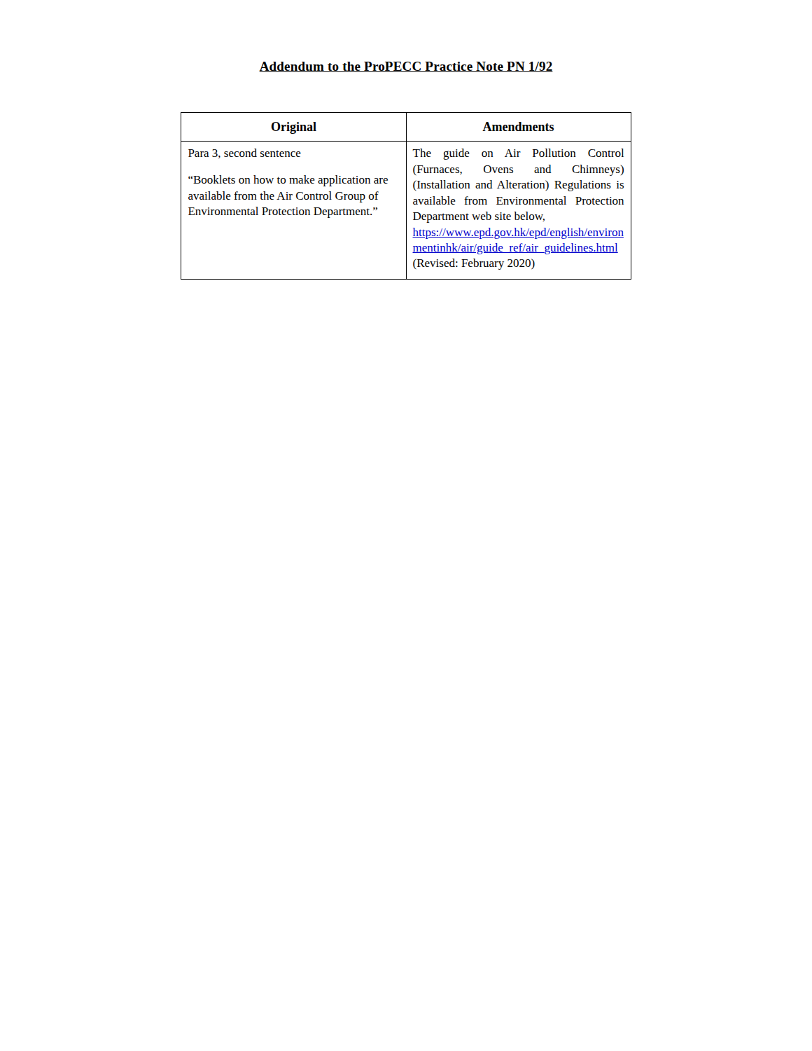Addendum to the ProPECC Practice Note PN 1/92
| Original | Amendments |
| --- | --- |
| Para 3, second sentence “Booklets on how to make application are available from the Air Control Group of Environmental Protection Department.” | The guide on Air Pollution Control (Furnaces, Ovens and Chimneys) (Installation and Alteration) Regulations is available from Environmental Protection Department web site below, https://www.epd.gov.hk/epd/english/environmentinhk/air/guide_ref/air_guidelines.html (Revised: February 2020) |